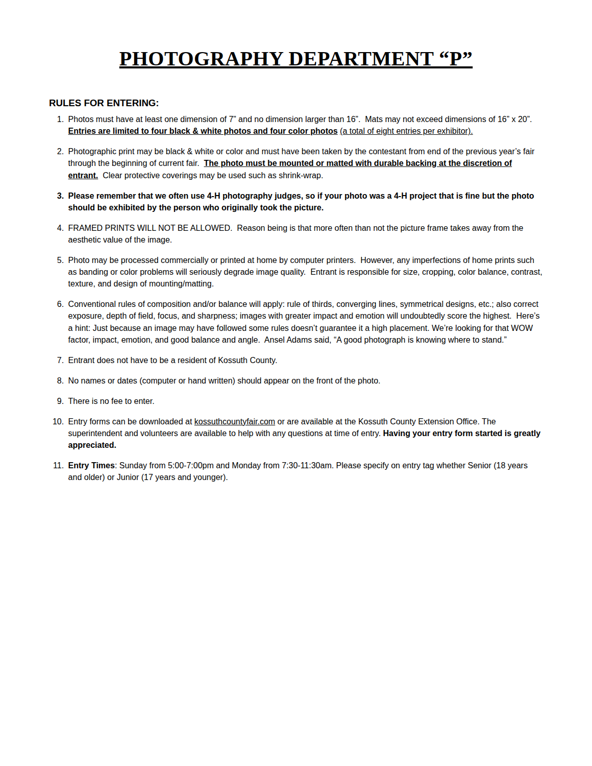PHOTOGRAPHY DEPARTMENT “P”
RULES FOR ENTERING:
Photos must have at least one dimension of 7” and no dimension larger than 16”. Mats may not exceed dimensions of 16” x 20”. Entries are limited to four black & white photos and four color photos (a total of eight entries per exhibitor).
Photographic print may be black & white or color and must have been taken by the contestant from end of the previous year’s fair through the beginning of current fair. The photo must be mounted or matted with durable backing at the discretion of entrant. Clear protective coverings may be used such as shrink-wrap.
Please remember that we often use 4-H photography judges, so if your photo was a 4-H project that is fine but the photo should be exhibited by the person who originally took the picture.
FRAMED PRINTS WILL NOT BE ALLOWED. Reason being is that more often than not the picture frame takes away from the aesthetic value of the image.
Photo may be processed commercially or printed at home by computer printers. However, any imperfections of home prints such as banding or color problems will seriously degrade image quality. Entrant is responsible for size, cropping, color balance, contrast, texture, and design of mounting/matting.
Conventional rules of composition and/or balance will apply: rule of thirds, converging lines, symmetrical designs, etc.; also correct exposure, depth of field, focus, and sharpness; images with greater impact and emotion will undoubtedly score the highest. Here’s a hint: Just because an image may have followed some rules doesn’t guarantee it a high placement. We’re looking for that WOW factor, impact, emotion, and good balance and angle. Ansel Adams said, “A good photograph is knowing where to stand.”
Entrant does not have to be a resident of Kossuth County.
No names or dates (computer or hand written) should appear on the front of the photo.
There is no fee to enter.
Entry forms can be downloaded at kossuthcountyfair.com or are available at the Kossuth County Extension Office. The superintendent and volunteers are available to help with any questions at time of entry. Having your entry form started is greatly appreciated.
Entry Times: Sunday from 5:00-7:00pm and Monday from 7:30-11:30am. Please specify on entry tag whether Senior (18 years and older) or Junior (17 years and younger).